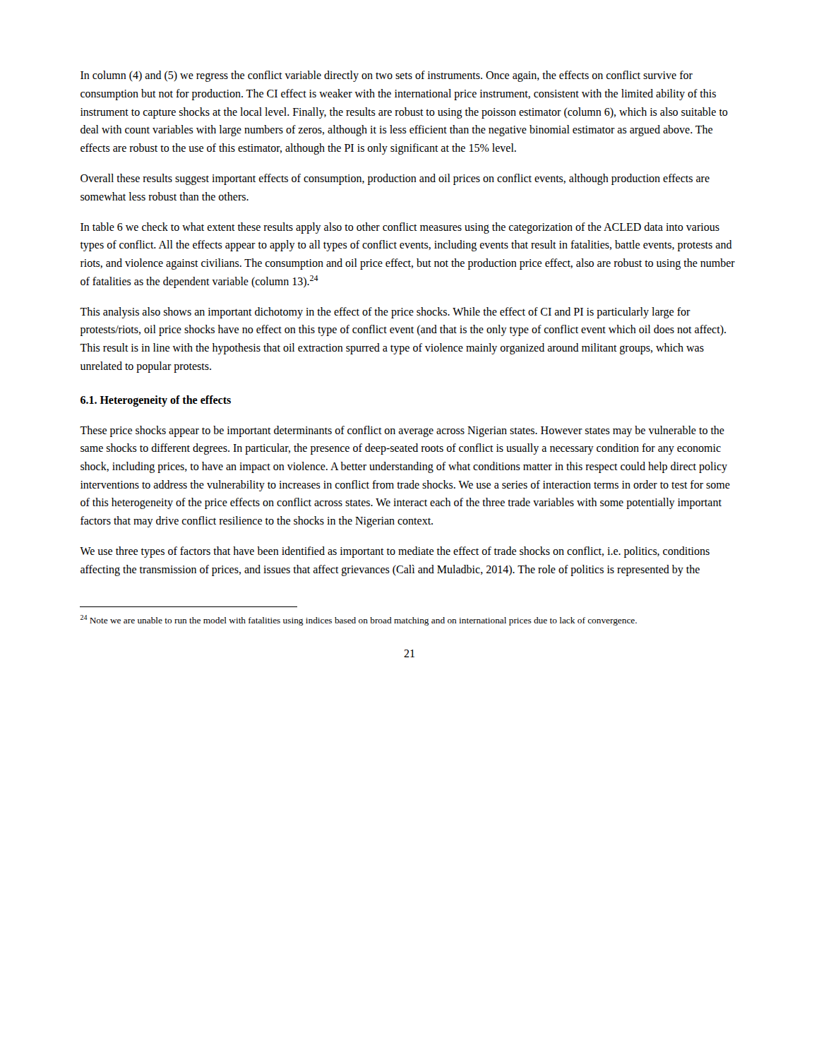In column (4) and (5) we regress the conflict variable directly on two sets of instruments. Once again, the effects on conflict survive for consumption but not for production. The CI effect is weaker with the international price instrument, consistent with the limited ability of this instrument to capture shocks at the local level. Finally, the results are robust to using the poisson estimator (column 6), which is also suitable to deal with count variables with large numbers of zeros, although it is less efficient than the negative binomial estimator as argued above. The effects are robust to the use of this estimator, although the PI is only significant at the 15% level.
Overall these results suggest important effects of consumption, production and oil prices on conflict events, although production effects are somewhat less robust than the others.
In table 6 we check to what extent these results apply also to other conflict measures using the categorization of the ACLED data into various types of conflict. All the effects appear to apply to all types of conflict events, including events that result in fatalities, battle events, protests and riots, and violence against civilians. The consumption and oil price effect, but not the production price effect, also are robust to using the number of fatalities as the dependent variable (column 13).24
This analysis also shows an important dichotomy in the effect of the price shocks. While the effect of CI and PI is particularly large for protests/riots, oil price shocks have no effect on this type of conflict event (and that is the only type of conflict event which oil does not affect). This result is in line with the hypothesis that oil extraction spurred a type of violence mainly organized around militant groups, which was unrelated to popular protests.
6.1. Heterogeneity of the effects
These price shocks appear to be important determinants of conflict on average across Nigerian states. However states may be vulnerable to the same shocks to different degrees. In particular, the presence of deep-seated roots of conflict is usually a necessary condition for any economic shock, including prices, to have an impact on violence. A better understanding of what conditions matter in this respect could help direct policy interventions to address the vulnerability to increases in conflict from trade shocks. We use a series of interaction terms in order to test for some of this heterogeneity of the price effects on conflict across states. We interact each of the three trade variables with some potentially important factors that may drive conflict resilience to the shocks in the Nigerian context.
We use three types of factors that have been identified as important to mediate the effect of trade shocks on conflict, i.e. politics, conditions affecting the transmission of prices, and issues that affect grievances (Calì and Muladbic, 2014). The role of politics is represented by the
24 Note we are unable to run the model with fatalities using indices based on broad matching and on international prices due to lack of convergence.
21